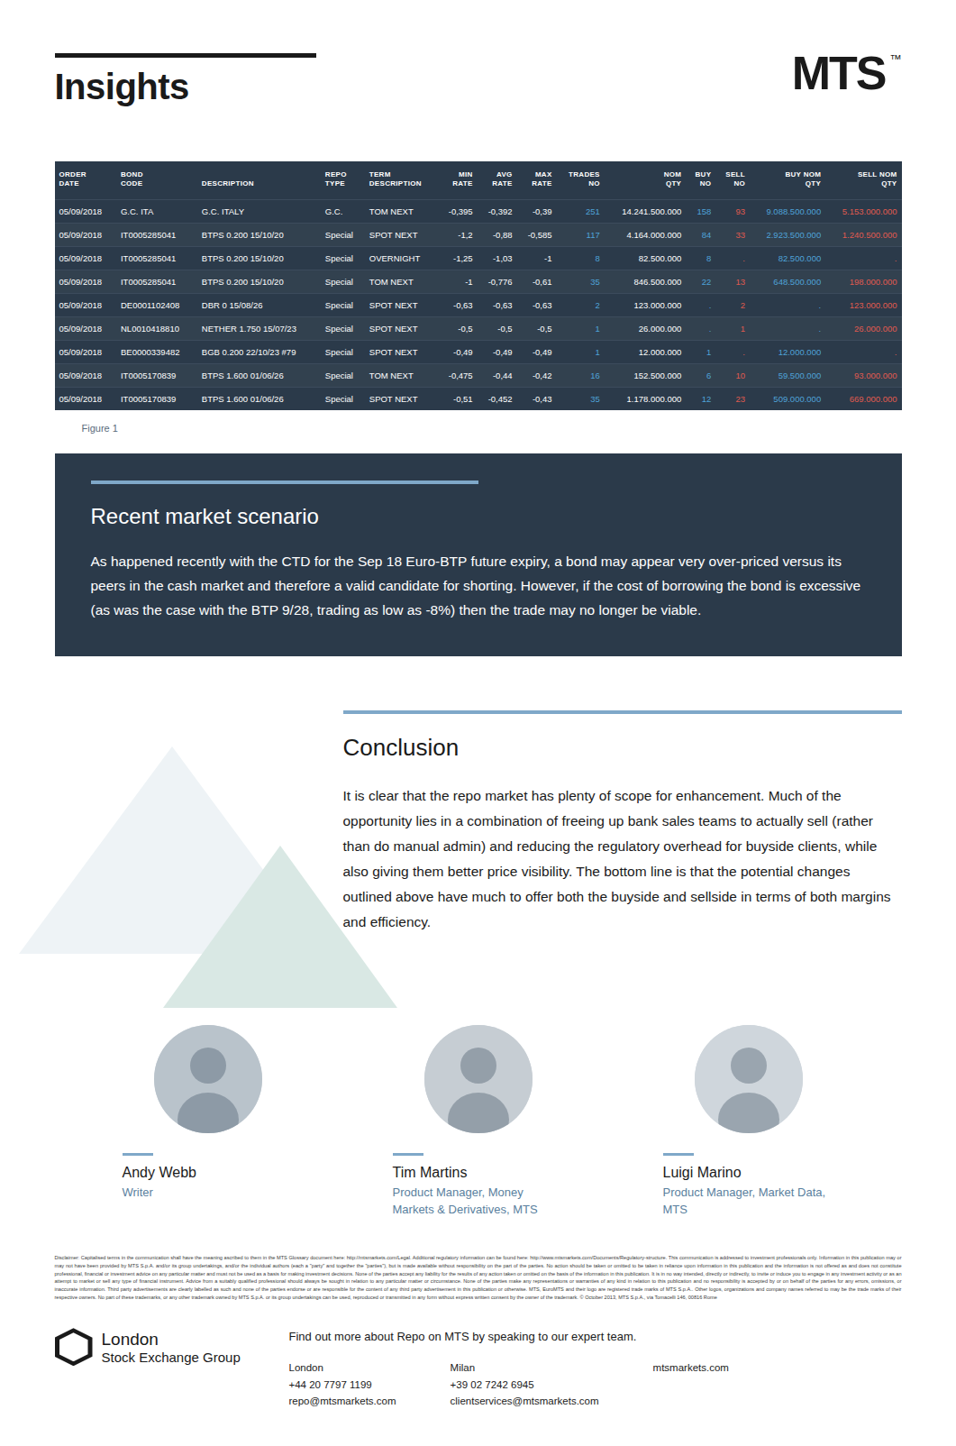Insights
MTS™
| ORDER DATE | BOND CODE | DESCRIPTION | REPO TYPE | TERM DESCRIPTION | MIN RATE | AVG RATE | MAX RATE | TRADES NO | NOM QTY | BUY NO | SELL NO | BUY NOM QTY | SELL NOM QTY |
| --- | --- | --- | --- | --- | --- | --- | --- | --- | --- | --- | --- | --- | --- |
| 05/09/2018 | G.C. ITA | G.C. ITALY | G.C. | TOM NEXT | -0,395 | -0,392 | -0,39 | 251 | 14.241.500.000 | 158 | 93 | 9.088.500.000 | 5.153.000.000 |
| 05/09/2018 | IT0005285041 | BTPS 0.200 15/10/20 | Special | SPOT NEXT | -1,2 | -0,88 | -0,585 | 117 | 4.164.000.000 | 84 | 33 | 2.923.500.000 | 1.240.500.000 |
| 05/09/2018 | IT0005285041 | BTPS 0.200 15/10/20 | Special | OVERNIGHT | -1,25 | -1,03 | -1 | 8 | 82.500.000 | 8 | . | 82.500.000 | . |
| 05/09/2018 | IT0005285041 | BTPS 0.200 15/10/20 | Special | TOM NEXT | -1 | -0,776 | -0,61 | 35 | 846.500.000 | 22 | 13 | 648.500.000 | 198.000.000 |
| 05/09/2018 | DE0001102408 | DBR 0 15/08/26 | Special | SPOT NEXT | -0,63 | -0,63 | -0,63 | 2 | 123.000.000 | . | 2 | . | 123.000.000 |
| 05/09/2018 | NL0010418810 | NETHER 1.750 15/07/23 | Special | SPOT NEXT | -0,5 | -0,5 | -0,5 | 1 | 26.000.000 | . | 1 | . | 26.000.000 |
| 05/09/2018 | BE0000339482 | BGB 0.200 22/10/23 #79 | Special | SPOT NEXT | -0,49 | -0,49 | -0,49 | 1 | 12.000.000 | 1 | . | 12.000.000 | . |
| 05/09/2018 | IT0005170839 | BTPS 1.600 01/06/26 | Special | TOM NEXT | -0,475 | -0,44 | -0,42 | 16 | 152.500.000 | 6 | 10 | 59.500.000 | 93.000.000 |
| 05/09/2018 | IT0005170839 | BTPS 1.600 01/06/26 | Special | SPOT NEXT | -0,51 | -0,452 | -0,43 | 35 | 1.178.000.000 | 12 | 23 | 509.000.000 | 669.000.000 |
Figure 1
Recent market scenario
As happened recently with the CTD for the Sep 18 Euro-BTP future expiry, a bond may appear very over-priced versus its peers in the cash market and therefore a valid candidate for shorting. However, if the cost of borrowing the bond is excessive (as was the case with the BTP 9/28, trading as low as -8%) then the trade may no longer be viable.
Conclusion
It is clear that the repo market has plenty of scope for enhancement. Much of the opportunity lies in a combination of freeing up bank sales teams to actually sell (rather than do manual admin) and reducing the regulatory overhead for buyside clients, while also giving them better price visibility. The bottom line is that the potential changes outlined above have much to offer both the buyside and sellside in terms of both margins and efficiency.
Andy Webb
Writer
Tim Martins
Product Manager, Money Markets & Derivatives, MTS
Luigi Marino
Product Manager, Market Data, MTS
Disclaimer: Capitalised terms in the communication shall have the meaning ascribed to them in the MTS Glossary document here: http://mtsmarkets.com/Legal. Additional regulatory information can be found here: http://www.mtsmarkets.com/Documents/Regulatory-structure. This communication is addressed to investment professionals only. Information in this publication may or may not have been provided by MTS S.p.A. and/or its group undertakings, and/or the individual authors (each a "party" and together the "parties"), but is made available without responsibility on the part of the parties. No action should be taken or omitted to be taken in reliance upon information in this publication and the information is not offered as and does not constitute professional, financial or investment advice on any particular matter and must not be used as a basis for making investment decisions. None of the parties accept any liability for the results of any action taken or omitted on the basis of the information in this publication. It is in no way intended, directly or indirectly, to invite or induce you to engage in any investment activity or as an attempt to market or sell any type of financial instrument. Advice from a suitably qualified professional should always be sought in relation to any particular matter or circumstance. None of the parties make any representations or warranties of any kind in relation to this publication and no responsibility is accepted by or on behalf of the parties for any errors, omissions, or inaccurate information. Third party advertisements are clearly labelled as such and none of the parties endorse or are responsible for the content of any third party advertisement in this publication or otherwise. MTS, EuroMTS and their logo are registered trade marks of MTS S.p.A.. Other logos, organizations and company names referred to may be the trade marks of their respective owners. No part of these trademarks, or any other trademark owned by MTS S.p.A. or its group undertakings can be used, reproduced or transmitted in any form without express written consent by the owner of the trademark. © October 2013, MTS S.p.A., via Tomacelli 146, 00816 Rome
London
Stock Exchange Group
Find out more about Repo on MTS by speaking to our expert team.
London
+44 20 7797 1199
repo@mtsmarkets.com
Milan
+39 02 7242 6945
clientservices@mtsmarkets.com
mtsmarkets.com